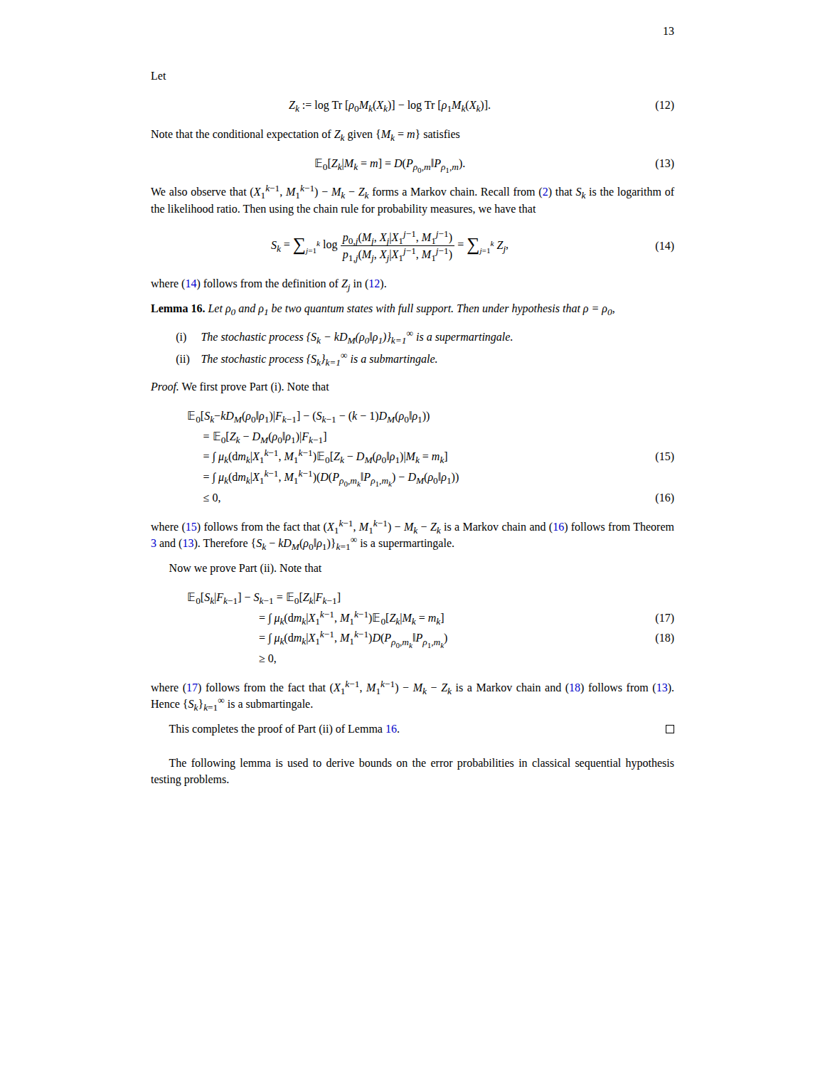13
Let
Zk := log Tr [ρ0Mk(Xk)] − log Tr [ρ1Mk(Xk)].
(12)
Note that the conditional expectation of Zk given {Mk = m} satisfies
𝔼0[Zk|Mk = m] = D(Pρ0,m‖Pρ1,m).
(13)
We also observe that (X1k−1, M1k−1) − Mk − Zk forms a Markov chain. Recall from (2) that Sk is the logarithm of the likelihood ratio. Then using the chain rule for probability measures, we have that
Sk = ∑j=1k log p0,j(Mj, Xj|X1j−1, M1j−1) p1,j(Mj, Xj|X1j−1, M1j−1) = ∑j=1k Zj,
(14)
where (14) follows from the definition of Zj in (12).
Lemma 16. Let ρ0 and ρ1 be two quantum states with full support. Then under hypothesis that ρ = ρ0,
(i) The stochastic process {Sk − kDM(ρ0‖ρ1)}k=1∞ is a supermartingale.
(ii) The stochastic process {Sk}k=1∞ is a submartingale.
Proof. We first prove Part (i). Note that
𝔼0[Sk−kDM(ρ0‖ρ1)|Fk−1] − (Sk−1 − (k − 1)DM(ρ0‖ρ1))
= 𝔼0[Zk − DM(ρ0‖ρ1)|Fk−1]
= ∫ μk(dmk|X1k−1, M1k−1)𝔼0[Zk − DM(ρ0‖ρ1)|Mk = mk]
(15)
= ∫ μk(dmk|X1k−1, M1k−1)(D(Pρ0,mk‖Pρ1,mk) − DM(ρ0‖ρ1))
≤ 0,
(16)
where (15) follows from the fact that (X1k−1, M1k−1) − Mk − Zk is a Markov chain and (16) follows from Theorem 3 and (13). Therefore {Sk − kDM(ρ0‖ρ1)}k=1∞ is a supermartingale.
Now we prove Part (ii). Note that
𝔼0[Sk|Fk−1] − Sk−1 = 𝔼0[Zk|Fk−1]
= ∫ μk(dmk|X1k−1, M1k−1)𝔼0[Zk|Mk = mk]
(17)
= ∫ μk(dmk|X1k−1, M1k−1)D(Pρ0,mk‖Pρ1,mk)
(18)
≥ 0,
where (17) follows from the fact that (X1k−1, M1k−1) − Mk − Zk is a Markov chain and (18) follows from (13). Hence {Sk}k=1∞ is a submartingale.
This completes the proof of Part (ii) of Lemma 16.
The following lemma is used to derive bounds on the error probabilities in classical sequential hypothesis testing problems.